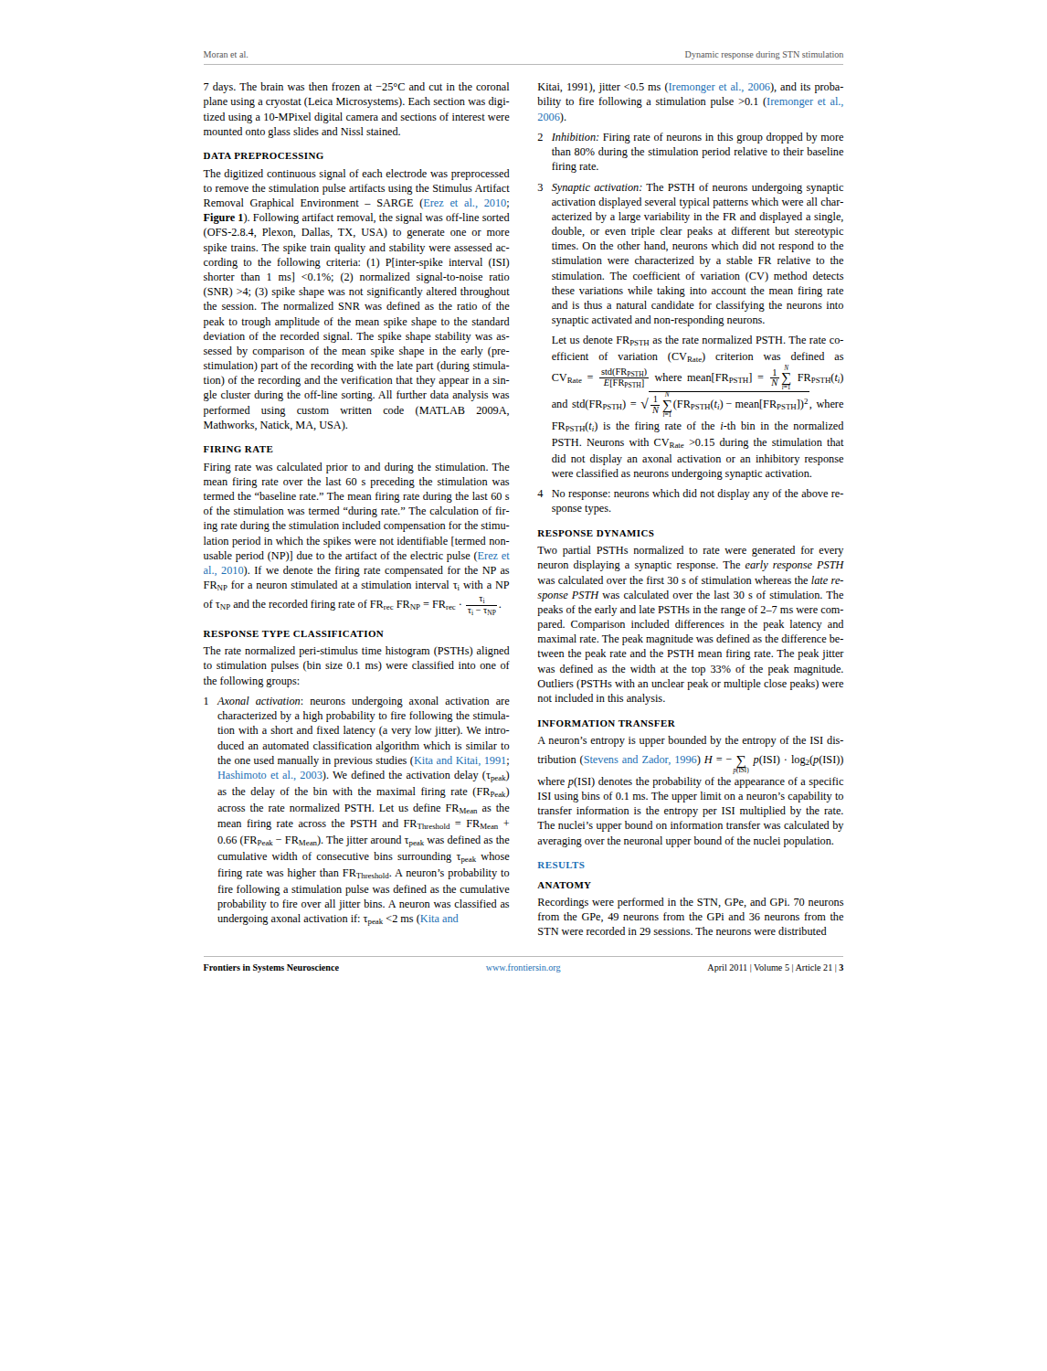Moran et al.
Dynamic response during STN stimulation
7 days. The brain was then frozen at −25°C and cut in the coronal plane using a cryostat (Leica Microsystems). Each section was digitized using a 10-MPixel digital camera and sections of interest were mounted onto glass slides and Nissl stained.
Data preprocessing
The digitized continuous signal of each electrode was preprocessed to remove the stimulation pulse artifacts using the Stimulus Artifact Removal Graphical Environment – SARGE (Erez et al., 2010; Figure 1). Following artifact removal, the signal was off-line sorted (OFS-2.8.4, Plexon, Dallas, TX, USA) to generate one or more spike trains. The spike train quality and stability were assessed according to the following criteria: (1) P[inter-spike interval (ISI) shorter than 1 ms] <0.1%; (2) normalized signal-to-noise ratio (SNR) >4; (3) spike shape was not significantly altered throughout the session. The normalized SNR was defined as the ratio of the peak to trough amplitude of the mean spike shape to the standard deviation of the recorded signal. The spike shape stability was assessed by comparison of the mean spike shape in the early (pre-stimulation) part of the recording with the late part (during stimulation) of the recording and the verification that they appear in a single cluster during the off-line sorting. All further data analysis was performed using custom written code (MATLAB 2009A, Mathworks, Natick, MA, USA).
Firing rate
Firing rate was calculated prior to and during the stimulation. The mean firing rate over the last 60 s preceding the stimulation was termed the “baseline rate.” The mean firing rate during the last 60 s of the stimulation was termed “during rate.” The calculation of firing rate during the stimulation included compensation for the stimulation period in which the spikes were not identifiable [termed non-usable period (NP)] due to the artifact of the electric pulse (Erez et al., 2010). If we denote the firing rate compensated for the NP as FRNP for a neuron stimulated at a stimulation interval τi with a NP of τNP and the recorded firing rate of FRrec FRNP = FRrec · τi τi − τNP.
Response type classification
The rate normalized peri-stimulus time histogram (PSTHs) aligned to stimulation pulses (bin size 0.1 ms) were classified into one of the following groups:
Axonal activation: neurons undergoing axonal activation are characterized by a high probability to fire following the stimulation with a short and fixed latency (a very low jitter). We introduced an automated classification algorithm which is similar to the one used manually in previous studies (Kita and Kitai, 1991; Hashimoto et al., 2003). We defined the activation delay (τpeak) as the delay of the bin with the maximal firing rate (FRPeak) across the rate normalized PSTH. Let us define FRMean as the mean firing rate across the PSTH and FRThreshold = FRMean + 0.66 (FRPeak − FRMean). The jitter around τpeak was defined as the cumulative width of consecutive bins surrounding τpeak whose firing rate was higher than FRThreshold. A neuron’s probability to fire following a stimulation pulse was defined as the cumulative probability to fire over all jitter bins. A neuron was classified as undergoing axonal activation if: τpeak <2 ms (Kita and
Kitai, 1991), jitter <0.5 ms (Iremonger et al., 2006), and its probability to fire following a stimulation pulse >0.1 (Iremonger et al., 2006).
Inhibition: Firing rate of neurons in this group dropped by more than 80% during the stimulation period relative to their baseline firing rate.
Synaptic activation: The PSTH of neurons undergoing synaptic activation displayed several typical patterns which were all characterized by a large variability in the FR and displayed a single, double, or even triple clear peaks at different but stereotypic times. On the other hand, neurons which did not respond to the stimulation were characterized by a stable FR relative to the stimulation. The coefficient of variation (CV) method detects these variations while taking into account the mean firing rate and is thus a natural candidate for classifying the neurons into synaptic activated and non-responding neurons.
Let us denote FRPSTH as the rate normalized PSTH. The rate coefficient of variation (CVRate) criterion was defined as CVRate = std(FRPSTH) E[FRPSTH] where mean[FRPSTH] = 1 N N∑i=1 FRPSTH(ti) and std(FRPSTH) = √1 N N∑i=1(FRPSTH(ti) − mean[FRPSTH])2, where FRPSTH(ti) is the firing rate of the i-th bin in the normalized PSTH. Neurons with CVRate >0.15 during the stimulation that did not display an axonal activation or an inhibitory response were classified as neurons undergoing synaptic activation.
No response: neurons which did not display any of the above response types.
Response dynamics
Two partial PSTHs normalized to rate were generated for every neuron displaying a synaptic response. The early response PSTH was calculated over the first 30 s of stimulation whereas the late response PSTH was calculated over the last 30 s of stimulation. The peaks of the early and late PSTHs in the range of 2–7 ms were compared. Comparison included differences in the peak latency and maximal rate. The peak magnitude was defined as the difference between the peak rate and the PSTH mean firing rate. The peak jitter was defined as the width at the top 33% of the peak magnitude. Outliers (PSTHs with an unclear peak or multiple close peaks) were not included in this analysis.
Information transfer
A neuron’s entropy is upper bounded by the entropy of the ISI distribution (Stevens and Zador, 1996) H = − ∑p(ISI) p(ISI) · log2(p(ISI)) where p(ISI) denotes the probability of the appearance of a specific ISI using bins of 0.1 ms. The upper limit on a neuron’s capability to transfer information is the entropy per ISI multiplied by the rate. The nuclei’s upper bound on information transfer was calculated by averaging over the neuronal upper bound of the nuclei population.
Results
Anatomy
Recordings were performed in the STN, GPe, and GPi. 70 neurons from the GPe, 49 neurons from the GPi and 36 neurons from the STN were recorded in 29 sessions. The neurons were distributed
Frontiers in Systems Neuroscience
www.frontiersin.org
April 2011 | Volume 5 | Article 21 | 3